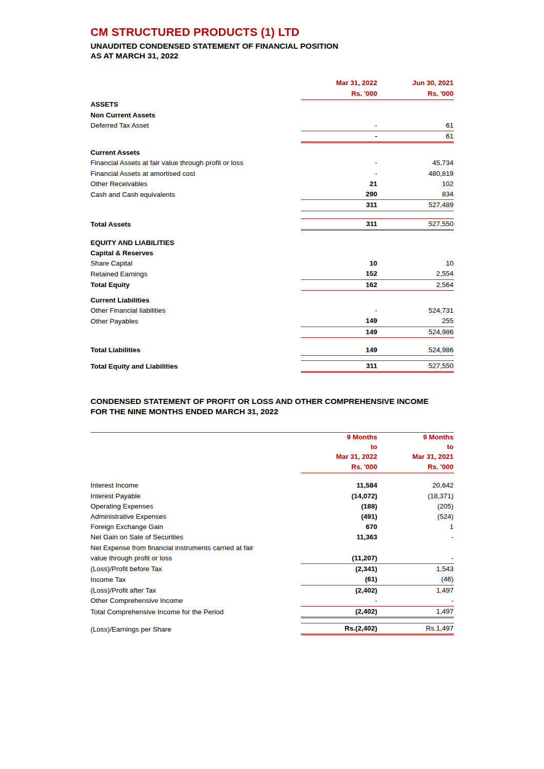CM STRUCTURED PRODUCTS (1) LTD
UNAUDITED CONDENSED STATEMENT OF FINANCIAL POSITION
AS AT MARCH 31, 2022
| | Mar 31, 2022 | Jun 30, 2021 |
| | Rs. '000 | Rs. '000 |
| ASSETS | | |
| Non Current Assets | | |
| Deferred Tax Asset | - | 61 |
| | - | 61 |
| Current Assets | | |
| Financial Assets at fair value through profit or loss | - | 45,734 |
| Financial Assets at amortised cost | - | 480,819 |
| Other Receivables | 21 | 102 |
| Cash and Cash equivalents | 290 | 834 |
| | 311 | 527,489 |
| Total Assets | 311 | 527,550 |
| EQUITY AND LIABILITIES | | |
| Capital & Reserves | | |
| Share Capital | 10 | 10 |
| Retained Earnings | 152 | 2,554 |
| Total Equity | 162 | 2,564 |
| Current Liabilities | | |
| Other Financial liabilities | - | 524,731 |
| Other Payables | 149 | 255 |
| | 149 | 524,986 |
| Total Liabilities | 149 | 524,986 |
| Total Equity and Liabilities | 311 | 527,550 |
CONDENSED STATEMENT OF PROFIT OR LOSS AND OTHER COMPREHENSIVE INCOME
FOR THE NINE MONTHS ENDED MARCH 31, 2022
| | 9 Months | 9 Months |
| | to | to |
| | Mar 31, 2022 | Mar 31, 2021 |
| | Rs. '000 | Rs. '000 |
| Interest Income | 11,584 | 20,642 |
| Interest Payable | (14,072) | (18,371) |
| Operating Expenses | (188) | (205) |
| Administrative Expenses | (491) | (524) |
| Foreign Exchange Gain | 670 | 1 |
| Net Gain on Sale of Securities | 11,363 | - |
| Net Expense from financial instruments carried at fair | | |
| value through profit or loss | (11,207) | - |
| (Loss)/Profit before Tax | (2,341) | 1,543 |
| Income Tax | (61) | (46) |
| (Loss)/Profit after Tax | (2,402) | 1,497 |
| Other Comprehensive Income | - | - |
| Total Comprehensive Income for the Period | (2,402) | 1,497 |
| (Loss)/Earnings per Share | Rs.(2,402) | Rs.1,497 |